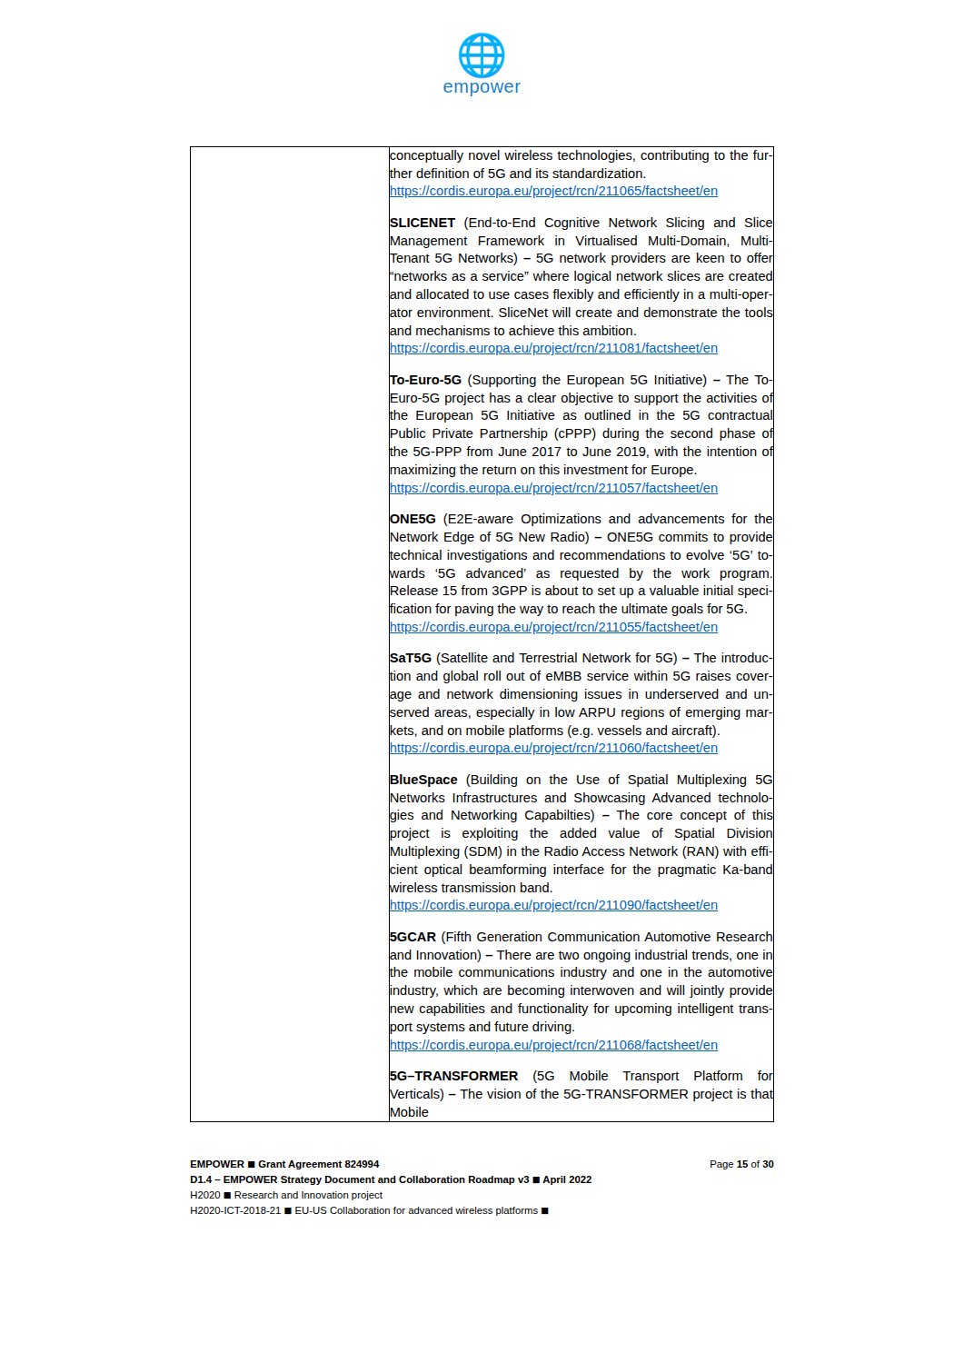🌐 empower
| | conceptually novel wireless technologies, contributing to the further definition of 5G and its standardization. https://cordis.europa.eu/project/rcn/211065/factsheet/en SLICENET (End-to-End Cognitive Network Slicing and Slice Management Framework in Virtualised Multi-Domain, Multi-Tenant 5G Networks) – 5G network providers are keen to offer “networks as a service” where logical network slices are created and allocated to use cases flexibly and efficiently in a multi-operator environment. SliceNet will create and demonstrate the tools and mechanisms to achieve this ambition. https://cordis.europa.eu/project/rcn/211081/factsheet/en To-Euro-5G (Supporting the European 5G Initiative) – The To-Euro-5G project has a clear objective to support the activities of the European 5G Initiative as outlined in the 5G contractual Public Private Partnership (cPPP) during the second phase of the 5G-PPP from June 2017 to June 2019, with the intention of maximizing the return on this investment for Europe. https://cordis.europa.eu/project/rcn/211057/factsheet/en ONE5G (E2E-aware Optimizations and advancements for the Network Edge of 5G New Radio) – ONE5G commits to provide technical investigations and recommendations to evolve ‘5G’ towards ‘5G advanced’ as requested by the work program. Release 15 from 3GPP is about to set up a valuable initial specification for paving the way to reach the ultimate goals for 5G. https://cordis.europa.eu/project/rcn/211055/factsheet/en SaT5G (Satellite and Terrestrial Network for 5G) – The introduction and global roll out of eMBB service within 5G raises coverage and network dimensioning issues in underserved and unserved areas, especially in low ARPU regions of emerging markets, and on mobile platforms (e.g. vessels and aircraft). https://cordis.europa.eu/project/rcn/211060/factsheet/en BlueSpace (Building on the Use of Spatial Multiplexing 5G Networks Infrastructures and Showcasing Advanced technologies and Networking Capabilties) – The core concept of this project is exploiting the added value of Spatial Division Multiplexing (SDM) in the Radio Access Network (RAN) with efficient optical beamforming interface for the pragmatic Ka-band wireless transmission band. https://cordis.europa.eu/project/rcn/211090/factsheet/en 5GCAR (Fifth Generation Communication Automotive Research and Innovation) – There are two ongoing industrial trends, one in the mobile communications industry and one in the automotive industry, which are becoming interwoven and will jointly provide new capabilities and functionality for upcoming intelligent transport systems and future driving. https://cordis.europa.eu/project/rcn/211068/factsheet/en 5G–TRANSFORMER (5G Mobile Transport Platform for Verticals) – The vision of the 5G-TRANSFORMER project is that Mobile |
Page 15 of 30
EMPOWER ■ Grant Agreement 824994
D1.4 – EMPOWER Strategy Document and Collaboration Roadmap v3 ■ April 2022
H2020 ■ Research and Innovation project
H2020-ICT-2018-21 ■ EU-US Collaboration for advanced wireless platforms ■